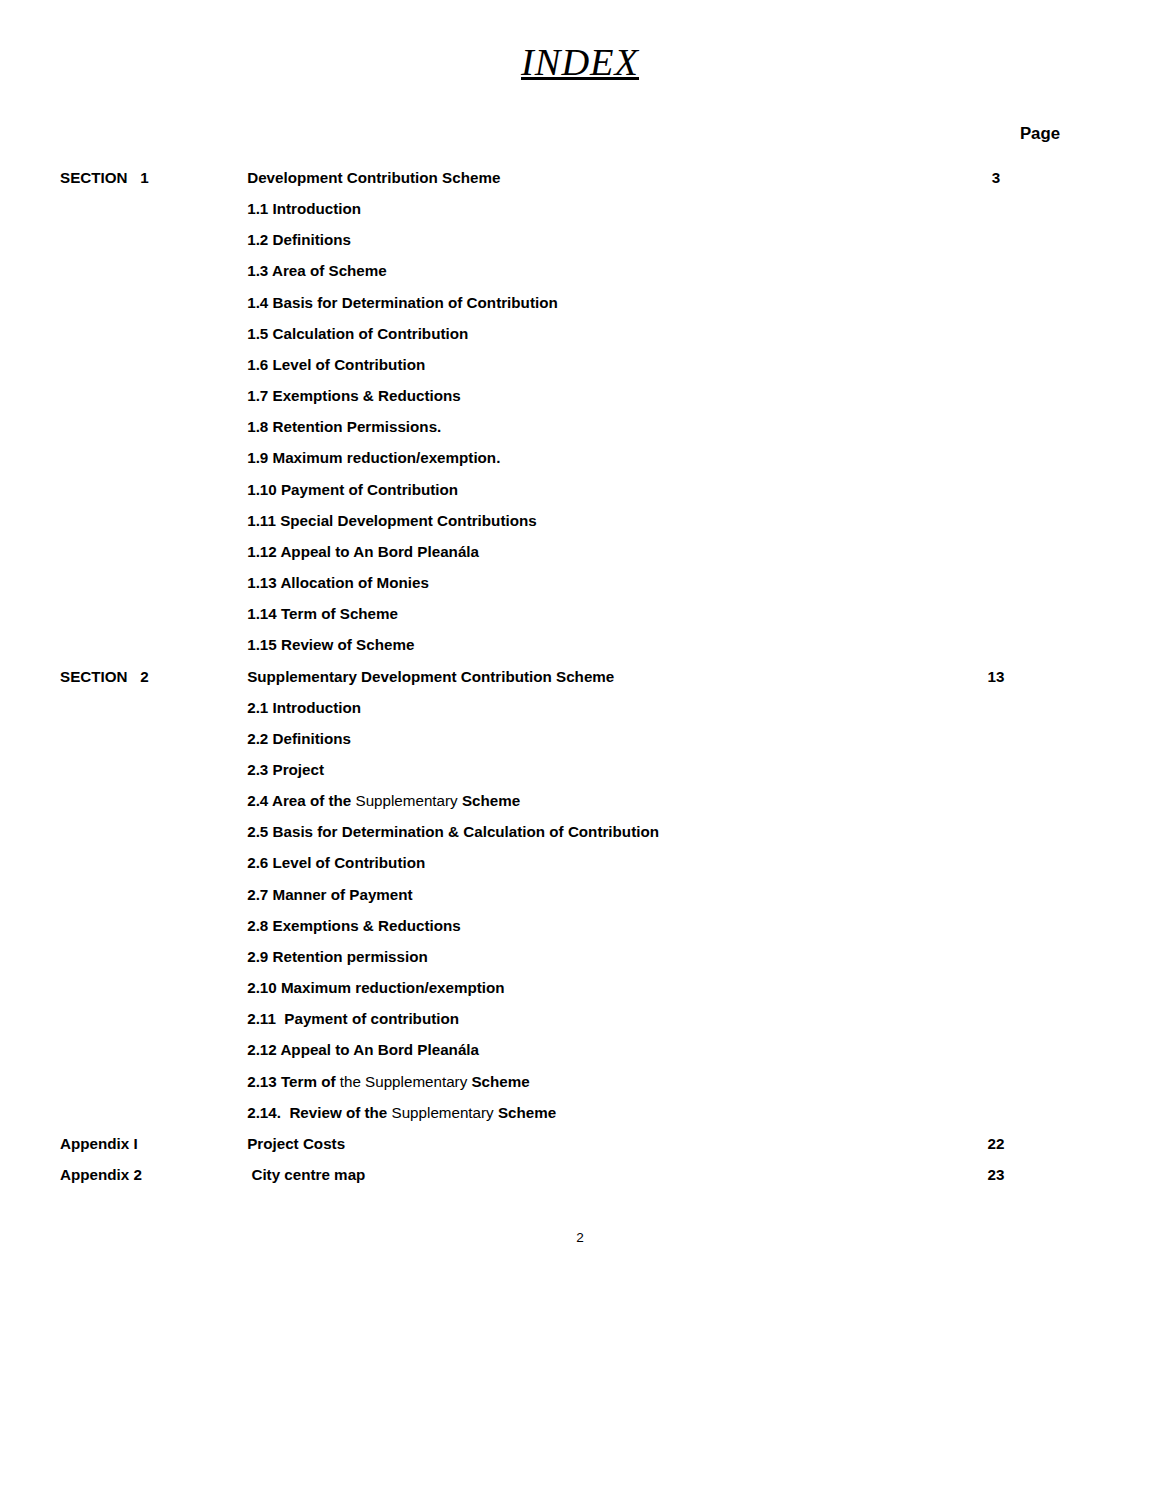INDEX
Page
| SECTION 1 | Development Contribution Scheme | 3 |
| | 1.1 Introduction | |
| | 1.2 Definitions | |
| | 1.3 Area of Scheme | |
| | 1.4 Basis for Determination of Contribution | |
| | 1.5 Calculation of Contribution | |
| | 1.6 Level of Contribution | |
| | 1.7 Exemptions & Reductions | |
| | 1.8 Retention Permissions. | |
| | 1.9 Maximum reduction/exemption. | |
| | 1.10 Payment of Contribution | |
| | 1.11 Special Development Contributions | |
| | 1.12 Appeal to An Bord Pleanála | |
| | 1.13 Allocation of Monies | |
| | 1.14 Term of Scheme | |
| | 1.15 Review of Scheme | |
| SECTION 2 | Supplementary Development Contribution Scheme | 13 |
| | 2.1 Introduction | |
| | 2.2 Definitions | |
| | 2.3 Project | |
| | 2.4 Area of the Supplementary Scheme | |
| | 2.5 Basis for Determination & Calculation of Contribution | |
| | 2.6 Level of Contribution | |
| | 2.7 Manner of Payment | |
| | 2.8 Exemptions & Reductions | |
| | 2.9 Retention permission | |
| | 2.10 Maximum reduction/exemption | |
| | 2.11 Payment of contribution | |
| | 2.12 Appeal to An Bord Pleanála | |
| | 2.13 Term of the Supplementary Scheme | |
| | 2.14. Review of the Supplementary Scheme | |
| Appendix I | Project Costs | 22 |
| Appendix 2 | City centre map | 23 |
2